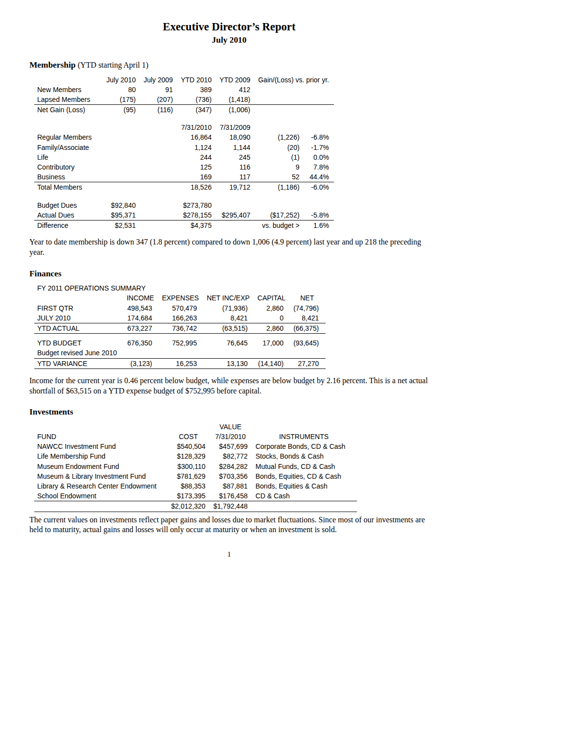Executive Director’s Report
July 2010
Membership (YTD starting April 1)
| | July 2010 | July 2009 | YTD 2010 | YTD 2009 | Gain/(Loss) vs. prior yr. |
| New Members | 80 | 91 | 389 | 412 | | |
| Lapsed Members | (175) | (207) | (736) | (1,418) | | |
| Net Gain (Loss) | (95) | (116) | (347) | (1,006) | | |
| | | | 7/31/2010 | 7/31/2009 | | |
| Regular Members | | | 16,864 | 18,090 | (1,226) | -6.8% |
| Family/Associate | | | 1,124 | 1,144 | (20) | -1.7% |
| Life | | | 244 | 245 | (1) | 0.0% |
| Contributory | | | 125 | 116 | 9 | 7.8% |
| Business | | | 169 | 117 | 52 | 44.4% |
| Total Members | | | 18,526 | 19,712 | (1,186) | -6.0% |
| Budget Dues | $92,840 | | $273,780 | | | |
| Actual Dues | $95,371 | | $278,155 | $295,407 | ($17,252) | -5.8% |
| Difference | $2,531 | | $4,375 | | vs. budget > | 1.6% |
Year to date membership is down 347 (1.8 percent) compared to down 1,006 (4.9 percent) last year and up 218 the preceding year.
Finances
| FY 2011 OPERATIONS SUMMARY |
| | INCOME | EXPENSES | NET INC/EXP | CAPITAL | NET |
| FIRST QTR | 498,543 | 570,479 | (71,936) | 2,860 | (74,796) |
| JULY 2010 | 174,684 | 166,263 | 8,421 | 0 | 8,421 |
| YTD ACTUAL | 673,227 | 736,742 | (63,515) | 2,860 | (66,375) |
| YTD BUDGET | 676,350 | 752,995 | 76,645 | 17,000 | (93,645) |
| Budget revised June 2010 | | | | | |
| YTD VARIANCE | (3,123) | 16,253 | 13,130 | (14,140) | 27,270 |
Income for the current year is 0.46 percent below budget, while expenses are below budget by 2.16 percent. This is a net actual shortfall of $63,515 on a YTD expense budget of $752,995 before capital.
Investments
| | | VALUE | |
| FUND | COST | 7/31/2010 | INSTRUMENTS |
| NAWCC Investment Fund | $540,504 | $457,699 | Corporate Bonds, CD & Cash |
| Life Membership Fund | $128,329 | $82,772 | Stocks, Bonds & Cash |
| Museum Endowment Fund | $300,110 | $284,282 | Mutual Funds, CD & Cash |
| Museum & Library Investment Fund | $781,629 | $703,356 | Bonds, Equities, CD & Cash |
| Library & Research Center Endowment | $88,353 | $87,881 | Bonds, Equities & Cash |
| School Endowment | $173,395 | $176,458 | CD & Cash |
| | $2,012,320 | $1,792,448 | |
The current values on investments reflect paper gains and losses due to market fluctuations. Since most of our investments are held to maturity, actual gains and losses will only occur at maturity or when an investment is sold.
1